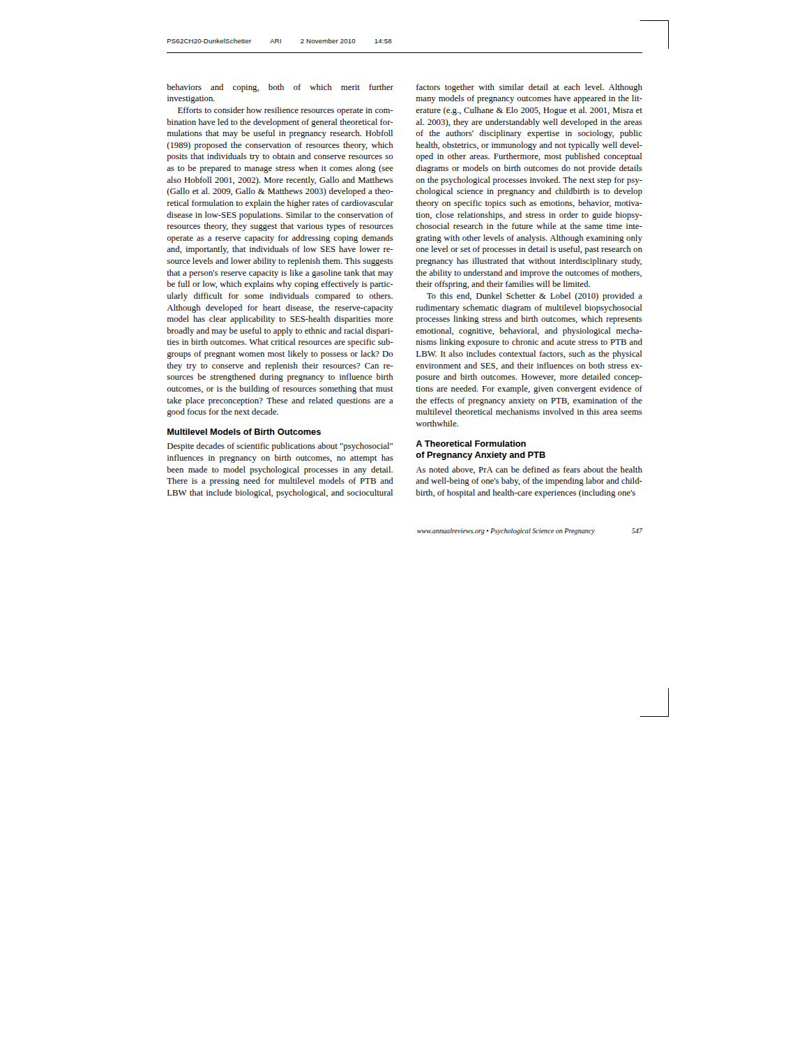PS62CH20-DunkelSchetter ARI 2 November 2010 14:58
behaviors and coping, both of which merit further investigation.
Efforts to consider how resilience resources operate in combination have led to the development of general theoretical formulations that may be useful in pregnancy research. Hobfoll (1989) proposed the conservation of resources theory, which posits that individuals try to obtain and conserve resources so as to be prepared to manage stress when it comes along (see also Hobfoll 2001, 2002). More recently, Gallo and Matthews (Gallo et al. 2009, Gallo & Matthews 2003) developed a theoretical formulation to explain the higher rates of cardiovascular disease in low-SES populations. Similar to the conservation of resources theory, they suggest that various types of resources operate as a reserve capacity for addressing coping demands and, importantly, that individuals of low SES have lower resource levels and lower ability to replenish them. This suggests that a person's reserve capacity is like a gasoline tank that may be full or low, which explains why coping effectively is particularly difficult for some individuals compared to others. Although developed for heart disease, the reserve-capacity model has clear applicability to SES-health disparities more broadly and may be useful to apply to ethnic and racial disparities in birth outcomes. What critical resources are specific subgroups of pregnant women most likely to possess or lack? Do they try to conserve and replenish their resources? Can resources be strengthened during pregnancy to influence birth outcomes, or is the building of resources something that must take place preconception? These and related questions are a good focus for the next decade.
Multilevel Models of Birth Outcomes
Despite decades of scientific publications about "psychosocial" influences in pregnancy on birth outcomes, no attempt has been made to model psychological processes in any detail. There is a pressing need for multilevel models of PTB and LBW that include biological, psychological, and sociocultural factors together with similar detail at each level. Although many models of pregnancy outcomes have appeared in the literature (e.g., Culhane & Elo 2005, Hogue et al. 2001, Misra et al. 2003), they are understandably well developed in the areas of the authors' disciplinary expertise in sociology, public health, obstetrics, or immunology and not typically well developed in other areas. Furthermore, most published conceptual diagrams or models on birth outcomes do not provide details on the psychological processes invoked. The next step for psychological science in pregnancy and childbirth is to develop theory on specific topics such as emotions, behavior, motivation, close relationships, and stress in order to guide biopsychosocial research in the future while at the same time integrating with other levels of analysis. Although examining only one level or set of processes in detail is useful, past research on pregnancy has illustrated that without interdisciplinary study, the ability to understand and improve the outcomes of mothers, their offspring, and their families will be limited.
To this end, Dunkel Schetter & Lobel (2010) provided a rudimentary schematic diagram of multilevel biopsychosocial processes linking stress and birth outcomes, which represents emotional, cognitive, behavioral, and physiological mechanisms linking exposure to chronic and acute stress to PTB and LBW. It also includes contextual factors, such as the physical environment and SES, and their influences on both stress exposure and birth outcomes. However, more detailed conceptions are needed. For example, given convergent evidence of the effects of pregnancy anxiety on PTB, examination of the multilevel theoretical mechanisms involved in this area seems worthwhile.
A Theoretical Formulation
of Pregnancy Anxiety and PTB
As noted above, PrA can be defined as fears about the health and well-being of one's baby, of the impending labor and childbirth, of hospital and health-care experiences (including one's
www.annualreviews.org • Psychological Science on Pregnancy 547